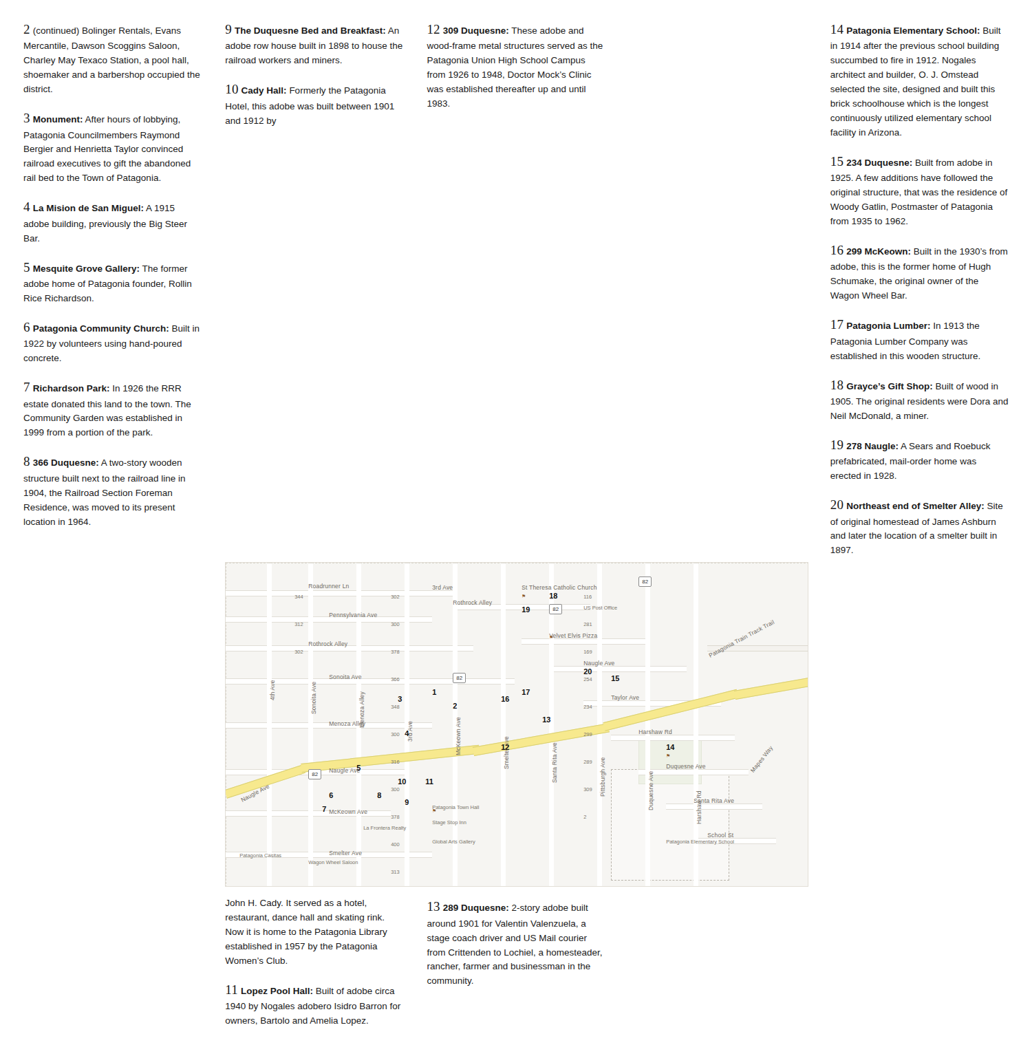2(continued) Bolinger Rentals, Evans Mercantile, Dawson Scoggins Saloon, Charley May Texaco Station, a pool hall, shoemaker and a barbershop occupied the district.
3 Monument: After hours of lobbying, Patagonia Councilmembers Raymond Bergier and Henrietta Taylor convinced railroad executives to gift the abandoned rail bed to the Town of Patagonia.
4 La Mision de San Miguel: A 1915 adobe building, previously the Big Steer Bar.
5 Mesquite Grove Gallery: The former adobe home of Patagonia founder, Rollin Rice Richardson.
6 Patagonia Community Church: Built in 1922 by volunteers using hand-poured concrete.
7 Richardson Park: In 1926 the RRR estate donated this land to the town. The Community Garden was established in 1999 from a portion of the park.
8366 Duquesne: A two-story wooden structure built next to the railroad line in 1904, the Railroad Section Foreman Residence, was moved to its present location in 1964.
9 The Duquesne Bed and Breakfast: An adobe row house built in 1898 to house the railroad workers and miners.
10 Cady Hall: Formerly the Patagonia Hotel, this adobe was built between 1901 and 1912 by
12309 Duquesne: These adobe and wood-frame metal structures served as the Patagonia Union High School Campus from 1926 to 1948, Doctor Mock’s Clinic was established thereafter up and until 1983.
14 Patagonia Elementary School: Built in 1914 after the previous school building succumbed to fire in 1912. Nogales architect and builder, O. J. Omstead selected the site, designed and built this brick schoolhouse which is the longest continuously utilized elementary school facility in Arizona.
15234 Duquesne: Built from adobe in 1925. A few additions have followed the original structure, that was the residence of Woody Gatlin, Postmaster of Patagonia from 1935 to 1962.
16299 McKeown: Built in the 1930’s from adobe, this is the former home of Hugh Schumake, the original owner of the Wagon Wheel Bar.
17 Patagonia Lumber: In 1913 the Patagonia Lumber Company was established in this wooden structure.
18 Grayce’s Gift Shop: Built of wood in 1905. The original residents were Dora and Neil McDonald, a miner.
19278 Naugle: A Sears and Roebuck prefabricated, mail-order home was erected in 1928.
20 Northeast end of Smelter Alley: Site of original homestead of James Ashburn and later the location of a smelter built in 1897.
Roadrunner Ln Pennsylvania Ave Rothrock Alley Sonoita Ave Menoza Alley Naugle Ave McKeown Ave Smelter Ave 3rd Ave Rothrock Alley St Theresa Catholic Church Velvet Elvis Pizza Naugle Ave Taylor Ave Harshaw Rd Duquesne Ave Santa Rita Ave School St 4th Ave Sonoita Ave Menoza Alley 3rd Ave McKeown Ave Smelter Ave Santa Rita Ave Pittsburgh Ave Duquesne Ave Harshaw Rd Naugle Ave Patagonia Train Track Trail Mapes Way Patagonia Casitas Wagon Wheel Saloon La Frontera Realty Patagonia Town Hall Stage Stop Inn Global Arts Gallery Patagonia Community Church Patagonia Public Library Duquesne House Bed & Breakfast US Post Office Patagonia Elementary School Gatlin Cemetery Franklin Mapes Way 344 312 302 302 300 378 366 348 300 316 300 378 400 313 116 281 169 254 234 299 289 309 2
82
82
82
82
1 2 3 4 5 6 7 8 9 10 11 12 13 14 15 16 17 18 19 20 ⚑ ⚑ ⚑ ⚑ ⚑ ⚑
John H. Cady. It served as a hotel, restaurant, dance hall and skating rink. Now it is home to the Patagonia Library established in 1957 by the Patagonia Women’s Club.
11 Lopez Pool Hall: Built of adobe circa 1940 by Nogales adobero Isidro Barron for owners, Bartolo and Amelia Lopez.
13289 Duquesne: 2-story adobe built around 1901 for Valentin Valenzuela, a stage coach driver and US Mail courier from Crittenden to Lochiel, a homesteader, rancher, farmer and businessman in the community.